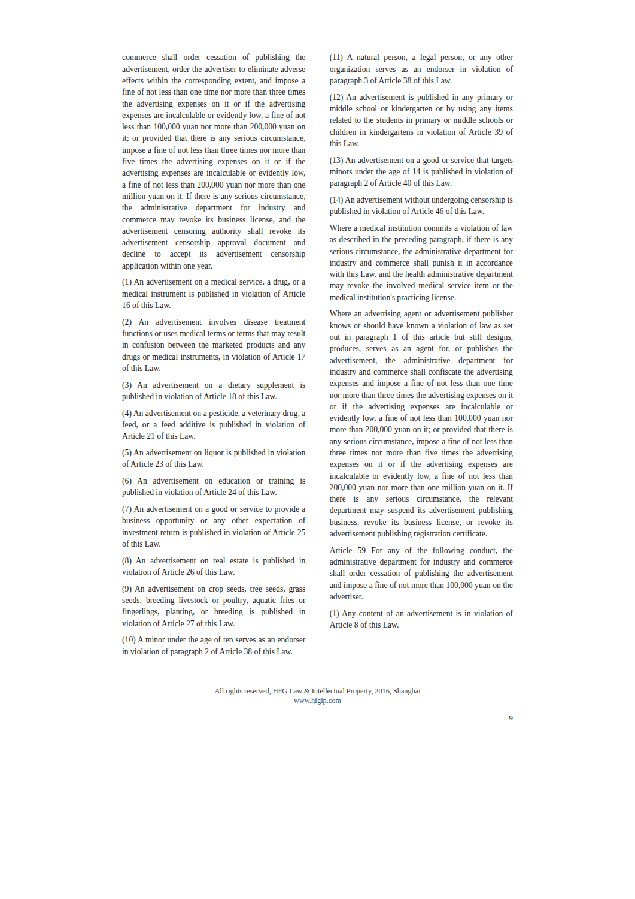commerce shall order cessation of publishing the advertisement, order the advertiser to eliminate adverse effects within the corresponding extent, and impose a fine of not less than one time nor more than three times the advertising expenses on it or if the advertising expenses are incalculable or evidently low, a fine of not less than 100,000 yuan nor more than 200,000 yuan on it; or provided that there is any serious circumstance, impose a fine of not less than three times nor more than five times the advertising expenses on it or if the advertising expenses are incalculable or evidently low, a fine of not less than 200,000 yuan nor more than one million yuan on it. If there is any serious circumstance, the administrative department for industry and commerce may revoke its business license, and the advertisement censoring authority shall revoke its advertisement censorship approval document and decline to accept its advertisement censorship application within one year.
(1) An advertisement on a medical service, a drug, or a medical instrument is published in violation of Article 16 of this Law.
(2) An advertisement involves disease treatment functions or uses medical terms or terms that may result in confusion between the marketed products and any drugs or medical instruments, in violation of Article 17 of this Law.
(3) An advertisement on a dietary supplement is published in violation of Article 18 of this Law.
(4) An advertisement on a pesticide, a veterinary drug, a feed, or a feed additive is published in violation of Article 21 of this Law.
(5) An advertisement on liquor is published in violation of Article 23 of this Law.
(6) An advertisement on education or training is published in violation of Article 24 of this Law.
(7) An advertisement on a good or service to provide a business opportunity or any other expectation of investment return is published in violation of Article 25 of this Law.
(8) An advertisement on real estate is published in violation of Article 26 of this Law.
(9) An advertisement on crop seeds, tree seeds, grass seeds, breeding livestock or poultry, aquatic fries or fingerlings, planting, or breeding is published in violation of Article 27 of this Law.
(10) A minor under the age of ten serves as an endorser in violation of paragraph 2 of Article 38 of this Law.
(11) A natural person, a legal person, or any other organization serves as an endorser in violation of paragraph 3 of Article 38 of this Law.
(12) An advertisement is published in any primary or middle school or kindergarten or by using any items related to the students in primary or middle schools or children in kindergartens in violation of Article 39 of this Law.
(13) An advertisement on a good or service that targets minors under the age of 14 is published in violation of paragraph 2 of Article 40 of this Law.
(14) An advertisement without undergoing censorship is published in violation of Article 46 of this Law.
Where a medical institution commits a violation of law as described in the preceding paragraph, if there is any serious circumstance, the administrative department for industry and commerce shall punish it in accordance with this Law, and the health administrative department may revoke the involved medical service item or the medical institution's practicing license.
Where an advertising agent or advertisement publisher knows or should have known a violation of law as set out in paragraph 1 of this article but still designs, produces, serves as an agent for, or publishes the advertisement, the administrative department for industry and commerce shall confiscate the advertising expenses and impose a fine of not less than one time nor more than three times the advertising expenses on it or if the advertising expenses are incalculable or evidently low, a fine of not less than 100,000 yuan nor more than 200,000 yuan on it; or provided that there is any serious circumstance, impose a fine of not less than three times nor more than five times the advertising expenses on it or if the advertising expenses are incalculable or evidently low, a fine of not less than 200,000 yuan nor more than one million yuan on it. If there is any serious circumstance, the relevant department may suspend its advertisement publishing business, revoke its business license, or revoke its advertisement publishing registration certificate.
Article 59 For any of the following conduct, the administrative department for industry and commerce shall order cessation of publishing the advertisement and impose a fine of not more than 100,000 yuan on the advertiser.
(1) Any content of an advertisement is in violation of Article 8 of this Law.
All rights reserved, HFG Law & Intellectual Property, 2016, Shanghai
www.hfgip.com
9